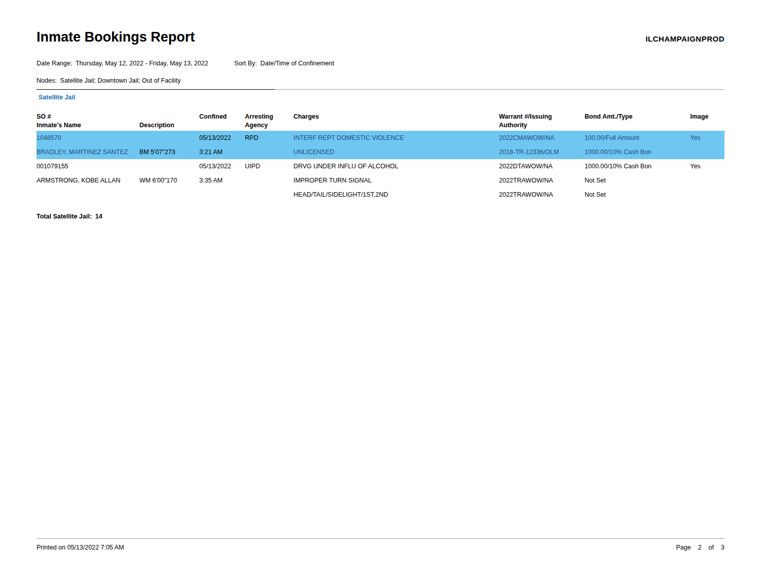Inmate Bookings Report
ILCHAMPAIGNPROD
Date Range: Thursday, May 12, 2022 - Friday, May 13, 2022 Sort By: Date/Time of Confinement
Nodes: Satellite Jail; Downtown Jail; Out of Facility
Satellite Jail
| SO # Inmate's Name | Description | Confined | Arresting Agency | Charges | Warrant #/Issuing Authority | Bond Amt./Type | Image |
| --- | --- | --- | --- | --- | --- | --- | --- |
| 1048570 | | 05/13/2022 | RPD | INTERF REPT DOMESTIC VIOLENCE | 2022CMAWOW/NA | 100.00/Full Amount | Yes |
| BRADLEY, MARTINEZ SANTEZ | BM 5'07"273 | 3:21 AM | | UNLICENSED | 2018-TR-12336/OLM | 1000.00/10% Cash Bon | |
| 001079155 | | 05/13/2022 | UIPD | DRVG UNDER INFLU OF ALCOHOL | 2022DTAWOW/NA | 1000.00/10% Cash Bon | Yes |
| ARMSTRONG, KOBE ALLAN | WM 6'00"170 | 3:35 AM | | IMPROPER TURN SIGNAL | 2022TRAWOW/NA | Not Set | |
| | | | | HEAD/TAIL/SIDELIGHT/1ST,2ND | 2022TRAWOW/NA | Not Set | |
Total Satellite Jail: 14
Printed on 05/13/2022 7:05 AM
Page2 of 3